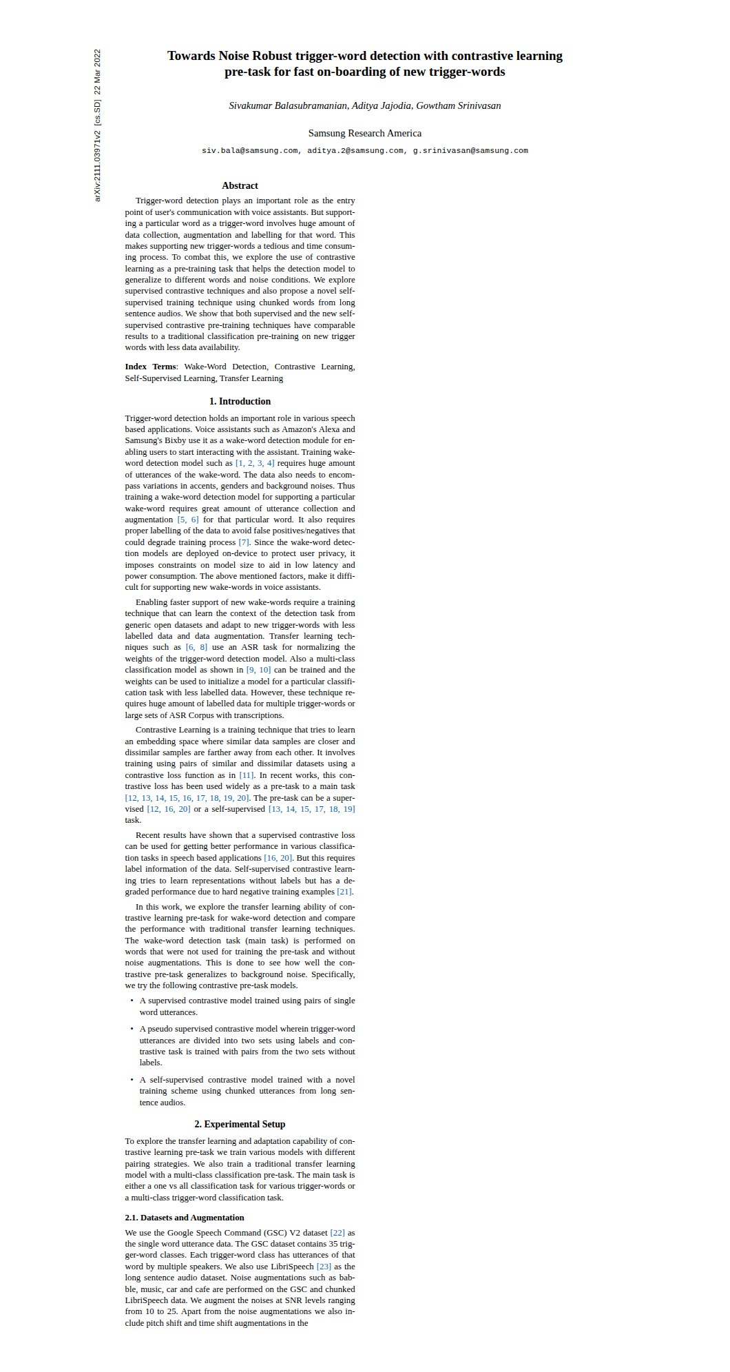arXiv:2111.03971v2 [cs.SD] 22 Mar 2022
Towards Noise Robust trigger-word detection with contrastive learning
pre-task for fast on-boarding of new trigger-words
Sivakumar Balasubramanian, Aditya Jajodia, Gowtham Srinivasan
Samsung Research America
siv.bala@samsung.com, aditya.2@samsung.com, g.srinivasan@samsung.com
Abstract
Trigger-word detection plays an important role as the entry point of user's communication with voice assistants. But supporting a particular word as a trigger-word involves huge amount of data collection, augmentation and labelling for that word. This makes supporting new trigger-words a tedious and time consuming process. To combat this, we explore the use of contrastive learning as a pre-training task that helps the detection model to generalize to different words and noise conditions. We explore supervised contrastive techniques and also propose a novel self-supervised training technique using chunked words from long sentence audios. We show that both supervised and the new self-supervised contrastive pre-training techniques have comparable results to a traditional classification pre-training on new trigger words with less data availability.
Index Terms: Wake-Word Detection, Contrastive Learning, Self-Supervised Learning, Transfer Learning
1. Introduction
Trigger-word detection holds an important role in various speech based applications. Voice assistants such as Amazon's Alexa and Samsung's Bixby use it as a wake-word detection module for enabling users to start interacting with the assistant. Training wake-word detection model such as [1, 2, 3, 4] requires huge amount of utterances of the wake-word. The data also needs to encompass variations in accents, genders and background noises. Thus training a wake-word detection model for supporting a particular wake-word requires great amount of utterance collection and augmentation [5, 6] for that particular word. It also requires proper labelling of the data to avoid false positives/negatives that could degrade training process [7]. Since the wake-word detection models are deployed on-device to protect user privacy, it imposes constraints on model size to aid in low latency and power consumption. The above mentioned factors, make it difficult for supporting new wake-words in voice assistants.
Enabling faster support of new wake-words require a training technique that can learn the context of the detection task from generic open datasets and adapt to new trigger-words with less labelled data and data augmentation. Transfer learning techniques such as [6, 8] use an ASR task for normalizing the weights of the trigger-word detection model. Also a multi-class classification model as shown in [9, 10] can be trained and the weights can be used to initialize a model for a particular classification task with less labelled data. However, these technique requires huge amount of labelled data for multiple trigger-words or large sets of ASR Corpus with transcriptions.
Contrastive Learning is a training technique that tries to learn an embedding space where similar data samples are closer and dissimilar samples are farther away from each other. It involves training using pairs of similar and dissimilar datasets using a contrastive loss function as in [11]. In recent works, this contrastive loss has been used widely as a pre-task to a main task [12, 13, 14, 15, 16, 17, 18, 19, 20]. The pre-task can be a supervised [12, 16, 20] or a self-supervised [13, 14, 15, 17, 18, 19] task.
Recent results have shown that a supervised contrastive loss can be used for getting better performance in various classification tasks in speech based applications [16, 20]. But this requires label information of the data. Self-supervised contrastive learning tries to learn representations without labels but has a degraded performance due to hard negative training examples [21].
In this work, we explore the transfer learning ability of contrastive learning pre-task for wake-word detection and compare the performance with traditional transfer learning techniques. The wake-word detection task (main task) is performed on words that were not used for training the pre-task and without noise augmentations. This is done to see how well the contrastive pre-task generalizes to background noise. Specifically, we try the following contrastive pre-task models.
A supervised contrastive model trained using pairs of single word utterances.
A pseudo supervised contrastive model wherein trigger-word utterances are divided into two sets using labels and contrastive task is trained with pairs from the two sets without labels.
A self-supervised contrastive model trained with a novel training scheme using chunked utterances from long sentence audios.
2. Experimental Setup
To explore the transfer learning and adaptation capability of contrastive learning pre-task we train various models with different pairing strategies. We also train a traditional transfer learning model with a multi-class classification pre-task. The main task is either a one vs all classification task for various trigger-words or a multi-class trigger-word classification task.
2.1. Datasets and Augmentation
We use the Google Speech Command (GSC) V2 dataset [22] as the single word utterance data. The GSC dataset contains 35 trigger-word classes. Each trigger-word class has utterances of that word by multiple speakers. We also use LibriSpeech [23] as the long sentence audio dataset. Noise augmentations such as babble, music, car and cafe are performed on the GSC and chunked LibriSpeech data. We augment the noises at SNR levels ranging from 10 to 25. Apart from the noise augmentations we also include pitch shift and time shift augmentations in the